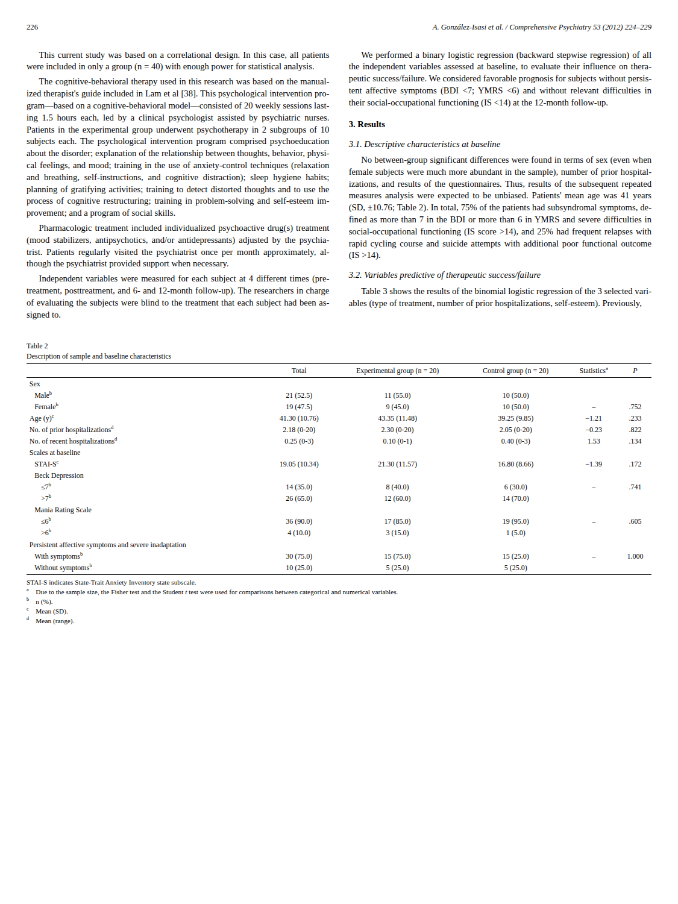226 A. González-Isasi et al. / Comprehensive Psychiatry 53 (2012) 224–229
This current study was based on a correlational design. In this case, all patients were included in only a group (n = 40) with enough power for statistical analysis.
The cognitive-behavioral therapy used in this research was based on the manualized therapist's guide included in Lam et al [38]. This psychological intervention program—based on a cognitive-behavioral model—consisted of 20 weekly sessions lasting 1.5 hours each, led by a clinical psychologist assisted by psychiatric nurses. Patients in the experimental group underwent psychotherapy in 2 subgroups of 10 subjects each. The psychological intervention program comprised psychoeducation about the disorder; explanation of the relationship between thoughts, behavior, physical feelings, and mood; training in the use of anxiety-control techniques (relaxation and breathing, self-instructions, and cognitive distraction); sleep hygiene habits; planning of gratifying activities; training to detect distorted thoughts and to use the process of cognitive restructuring; training in problem-solving and self-esteem improvement; and a program of social skills.
Pharmacologic treatment included individualized psychoactive drug(s) treatment (mood stabilizers, antipsychotics, and/or antidepressants) adjusted by the psychiatrist. Patients regularly visited the psychiatrist once per month approximately, although the psychiatrist provided support when necessary.
Independent variables were measured for each subject at 4 different times (pretreatment, posttreatment, and 6- and 12-month follow-up). The researchers in charge of evaluating the subjects were blind to the treatment that each subject had been assigned to.
We performed a binary logistic regression (backward stepwise regression) of all the independent variables assessed at baseline, to evaluate their influence on therapeutic success/failure. We considered favorable prognosis for subjects without persistent affective symptoms (BDI <7; YMRS <6) and without relevant difficulties in their social-occupational functioning (IS <14) at the 12-month follow-up.
3. Results
3.1. Descriptive characteristics at baseline
No between-group significant differences were found in terms of sex (even when female subjects were much more abundant in the sample), number of prior hospitalizations, and results of the questionnaires. Thus, results of the subsequent repeated measures analysis were expected to be unbiased. Patients' mean age was 41 years (SD, ±10.76; Table 2). In total, 75% of the patients had subsyndromal symptoms, defined as more than 7 in the BDI or more than 6 in YMRS and severe difficulties in social-occupational functioning (IS score >14), and 25% had frequent relapses with rapid cycling course and suicide attempts with additional poor functional outcome (IS >14).
3.2. Variables predictive of therapeutic success/failure
Table 3 shows the results of the binomial logistic regression of the 3 selected variables (type of treatment, number of prior hospitalizations, self-esteem). Previously,
Table 2 Description of sample and baseline characteristics
| | Total | Experimental group (n = 20) | Control group (n = 20) | Statistics a | P |
| --- | --- | --- | --- | --- | --- |
| Sex | | | | | |
| Male b | 21 (52.5) | 11 (55.0) | 10 (50.0) | | |
| Female b | 19 (47.5) | 9 (45.0) | 10 (50.0) | – | .752 |
| Age (y) c | 41.30 (10.76) | 43.35 (11.48) | 39.25 (9.85) | −1.21 | .233 |
| No. of prior hospitalizations d | 2.18 (0-20) | 2.30 (0-20) | 2.05 (0-20) | −0.23 | .822 |
| No. of recent hospitalizations d | 0.25 (0-3) | 0.10 (0-1) | 0.40 (0-3) | 1.53 | .134 |
| Scales at baseline | | | | | |
| STAI-S c | 19.05 (10.34) | 21.30 (11.57) | 16.80 (8.66) | −1.39 | .172 |
| Beck Depression | | | | | |
| ≤7 b | 14 (35.0) | 8 (40.0) | 6 (30.0) | – | .741 |
| >7 b | 26 (65.0) | 12 (60.0) | 14 (70.0) | | |
| Mania Rating Scale | | | | | |
| ≤6 b | 36 (90.0) | 17 (85.0) | 19 (95.0) | – | .605 |
| >6 b | 4 (10.0) | 3 (15.0) | 1 (5.0) | | |
| Persistent affective symptoms and severe inadaptation | | | | | |
| With symptoms b | 30 (75.0) | 15 (75.0) | 15 (25.0) | – | 1.000 |
| Without symptoms b | 10 (25.0) | 5 (25.0) | 5 (25.0) | | |
STAI-S indicates State-Trait Anxiety Inventory state subscale.
a Due to the sample size, the Fisher test and the Student t test were used for comparisons between categorical and numerical variables.
b n (%).
c Mean (SD).
d Mean (range).